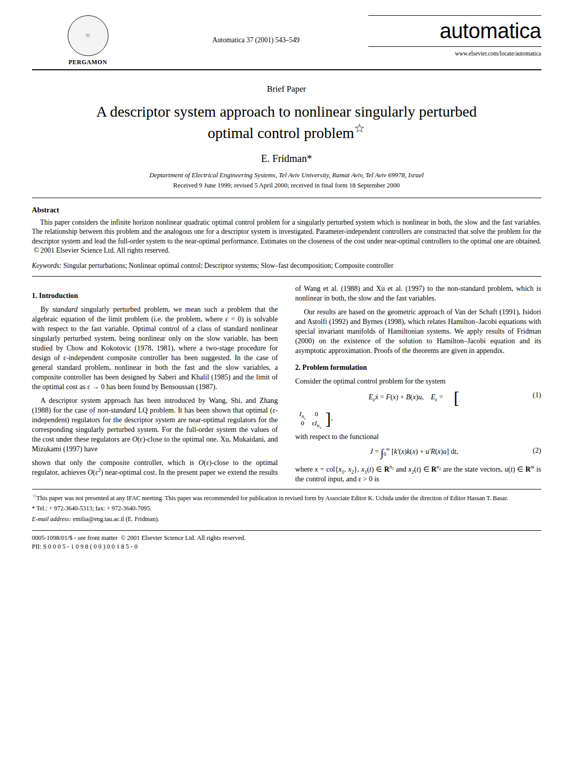☉
PERGAMON
Automatica 37 (2001) 543–549
automatica
www.elsevier.com/locate/automatica
Brief Paper
A descriptor system approach to nonlinear singularly perturbed
optimal control problem☆
E. Fridman*
Deptartment of Electrical Engineering Systems, Tel Aviv University, Ramat Aviv, Tel Aviv 69978, Israel
Received 9 June 1999; revised 5 April 2000; received in final form 18 September 2000
Abstract
This paper considers the infinite horizon nonlinear quadratic optimal control problem for a singularly perturbed system which is nonlinear in both, the slow and the fast variables. The relationship between this problem and the analogous one for a descriptor system is investigated. Parameter-independent controllers are constructed that solve the problem for the descriptor system and lead the full-order system to the near-optimal performance. Estimates on the closeness of the cost under near-optimal controllers to the optimal one are obtained. © 2001 Elsevier Science Ltd. All rights reserved.
Keywords: Singular perturbations; Nonlinear optimal control; Descriptor systems; Slow–fast decomposition; Composite controller
1. Introduction
By standard singularly perturbed problem, we mean such a problem that the algebraic equation of the limit problem (i.e. the problem, where ε = 0) is solvable with respect to the fast variable. Optimal control of a class of standard nonlinear singularly perturbed system, being nonlinear only on the slow variable, has been studied by Chow and Kokotovic (1978, 1981), where a two-stage procedure for design of ε-independent composite controller has been suggested. In the case of general standard problem, nonlinear in both the fast and the slow variables, a composite controller has been designed by Saberi and Khalil (1985) and the limit of the optimal cost as ε → 0 has been found by Bensoussan (1987).
A descriptor system approach has been introduced by Wang, Shi, and Zhang (1988) for the case of non-standard LQ problem. It has been shown that optimal (ε-independent) regulators for the descriptor system are near-optimal regulators for the corresponding singularly perturbed system. For the full-order system the values of the cost under these regulators are O(ε)-close to the optimal one. Xu, Mukaidani, and Mizukami (1997) have
shown that only the composite controller, which is O(ε)-close to the optimal regulator, achieves O(ε2) near-optimal cost. In the present paper we extend the results of Wang et al. (1988) and Xu et al. (1997) to the non-standard problem, which is nonlinear in both, the slow and the fast variables.
Our results are based on the geometric approach of Van der Schaft (1991), Isidori and Astolfi (1992) and Byrnes (1998), which relates Hamilton–Jacobi equations with special invariant manifolds of Hamiltonian systems. We apply results of Fridman (2000) on the existence of the solution to Hamilton–Jacobi equation and its asymptotic approximation. Proofs of the theorems are given in appendix.
2. Problem formulation
Consider the optimal control problem for the system
(1) Eεẋ = F(x) + B(x)u, Eε = [
| I n 1 | 0 |
| 0 | ε I n 2 |
],
with respect to the functional
(2) J = ∫0∞ [k′(x)k(x) + u′R(x)u] dt,
where x = col{x1, x2}, x1(t) ∈ Rn1 and x2(t) ∈ Rn2 are the state vectors, u(t) ∈ Rm is the control input, and ε > 0 is
☆This paper was not presented at any IFAC meeting. This paper was recommended for publication in revised form by Associate Editor K. Uchida under the direction of Editor Hassan T. Basar.
* Tel.: + 972-3640-5313; fax: + 972-3640-7095.
E-mail address: emilia@eng.tau.ac.il (E. Fridman).
0005-1098/01/$ - see front matter © 2001 Elsevier Science Ltd. All rights reserved.
PII: S 0 0 0 5 - 1 0 9 8 ( 0 0 ) 0 0 1 8 5 - 0